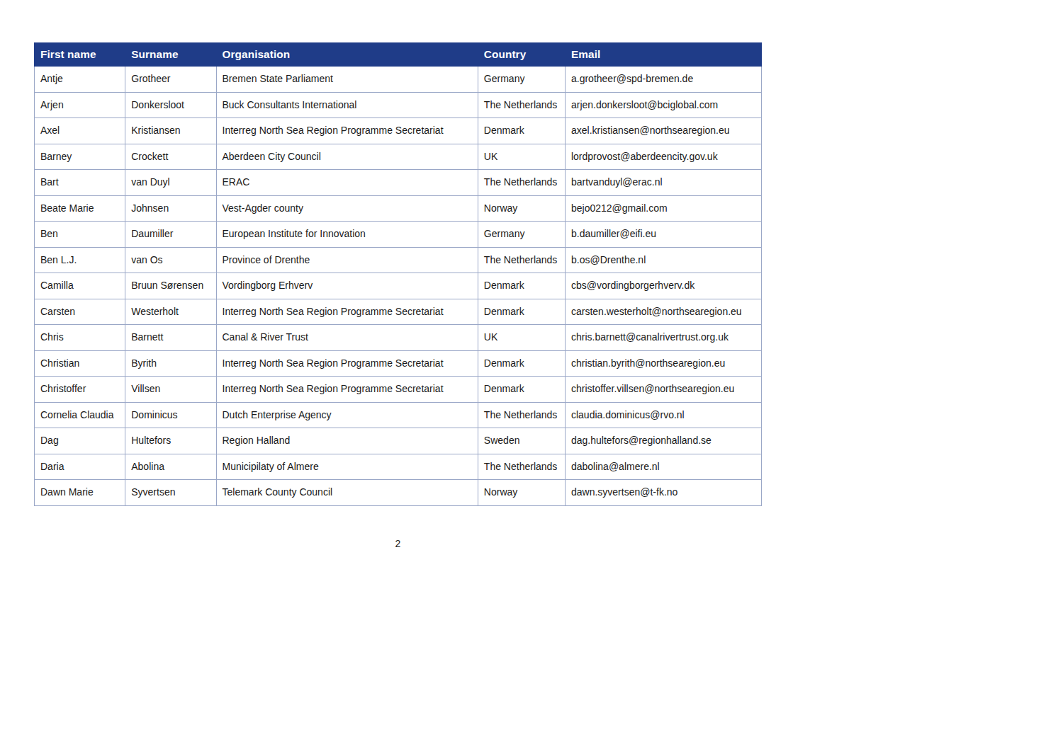| First name | Surname | Organisation | Country | Email |
| --- | --- | --- | --- | --- |
| Antje | Grotheer | Bremen State Parliament | Germany | a.grotheer@spd-bremen.de |
| Arjen | Donkersloot | Buck Consultants International | The Netherlands | arjen.donkersloot@bciglobal.com |
| Axel | Kristiansen | Interreg North Sea Region Programme Secretariat | Denmark | axel.kristiansen@northsearegion.eu |
| Barney | Crockett | Aberdeen City Council | UK | lordprovost@aberdeencity.gov.uk |
| Bart | van Duyl | ERAC | The Netherlands | bartvanduyl@erac.nl |
| Beate Marie | Johnsen | Vest-Agder county | Norway | bejo0212@gmail.com |
| Ben | Daumiller | European Institute for Innovation | Germany | b.daumiller@eifi.eu |
| Ben L.J. | van Os | Province of Drenthe | The Netherlands | b.os@Drenthe.nl |
| Camilla | Bruun Sørensen | Vordingborg Erhverv | Denmark | cbs@vordingborgerhverv.dk |
| Carsten | Westerholt | Interreg North Sea Region Programme Secretariat | Denmark | carsten.westerholt@northsearegion.eu |
| Chris | Barnett | Canal & River Trust | UK | chris.barnett@canalrivertrust.org.uk |
| Christian | Byrith | Interreg North Sea Region Programme Secretariat | Denmark | christian.byrith@northsearegion.eu |
| Christoffer | Villsen | Interreg North Sea Region Programme Secretariat | Denmark | christoffer.villsen@northsearegion.eu |
| Cornelia Claudia | Dominicus | Dutch Enterprise Agency | The Netherlands | claudia.dominicus@rvo.nl |
| Dag | Hultefors | Region Halland | Sweden | dag.hultefors@regionhalland.se |
| Daria | Abolina | Municipilaty of Almere | The Netherlands | dabolina@almere.nl |
| Dawn Marie | Syvertsen | Telemark County Council | Norway | dawn.syvertsen@t-fk.no |
2